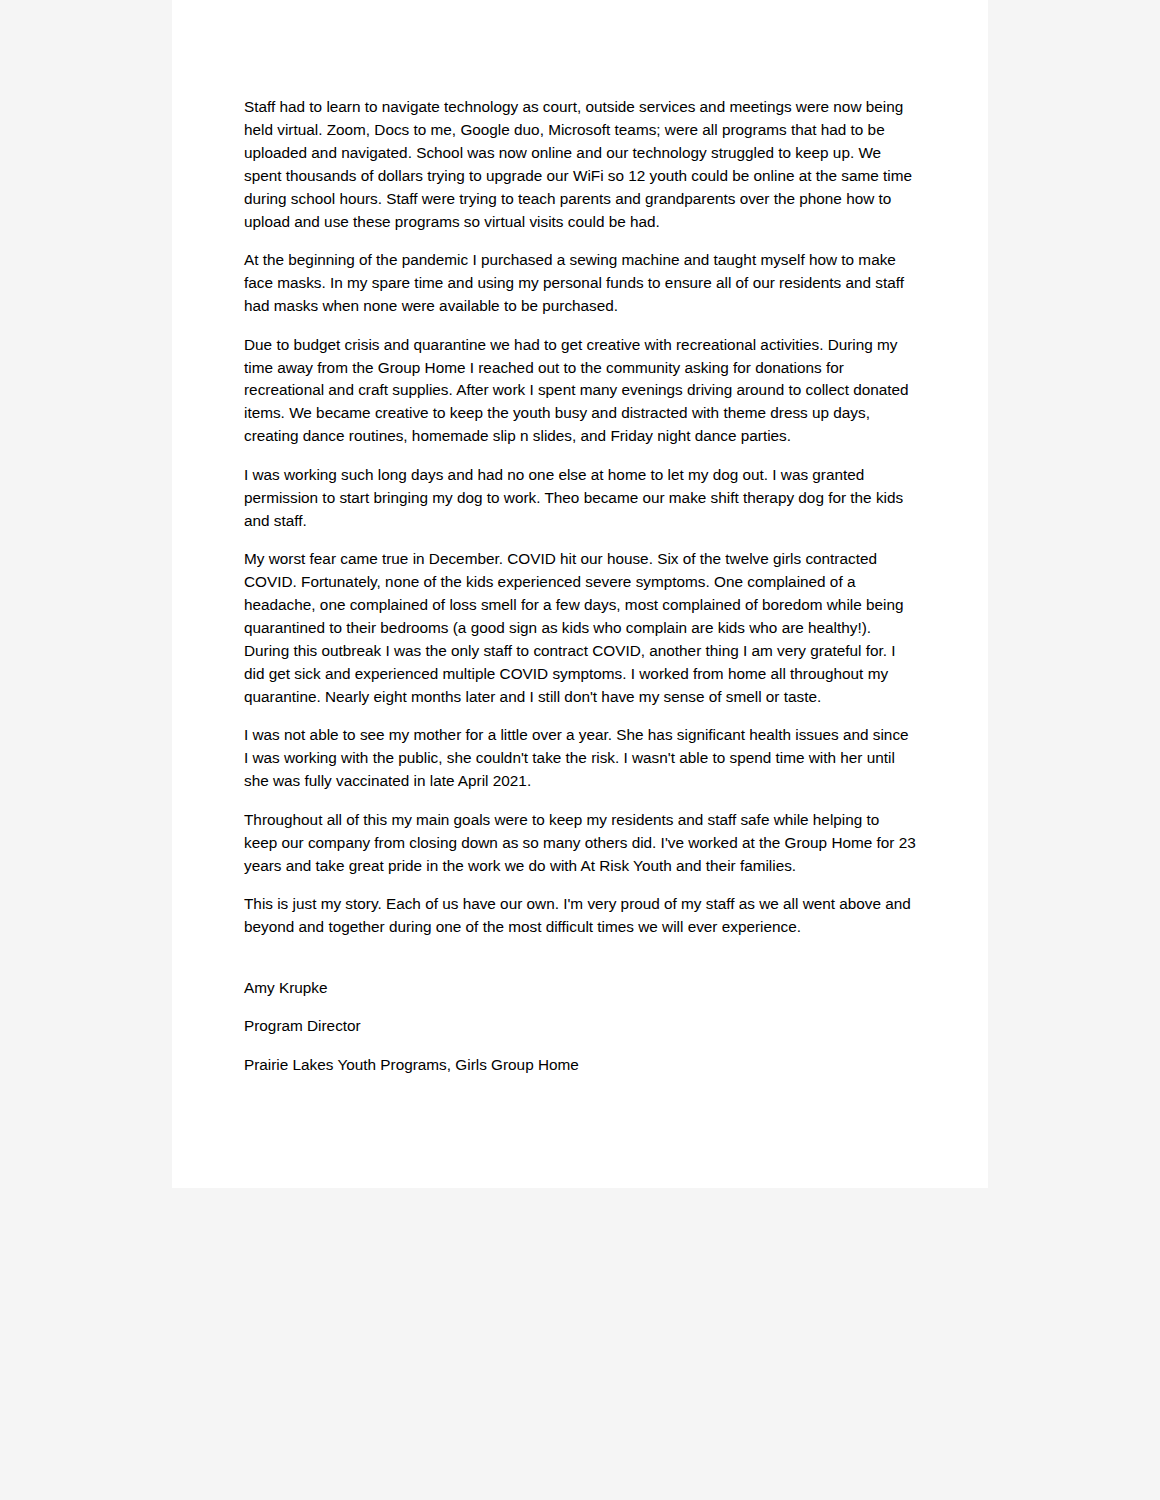Staff had to learn to navigate technology as court, outside services and meetings were now being held virtual. Zoom, Docs to me, Google duo, Microsoft teams; were all programs that had to be uploaded and navigated. School was now online and our technology struggled to keep up. We spent thousands of dollars trying to upgrade our WiFi so 12 youth could be online at the same time during school hours. Staff were trying to teach parents and grandparents over the phone how to upload and use these programs so virtual visits could be had.
At the beginning of the pandemic I purchased a sewing machine and taught myself how to make face masks. In my spare time and using my personal funds to ensure all of our residents and staff had masks when none were available to be purchased.
Due to budget crisis and quarantine we had to get creative with recreational activities. During my time away from the Group Home I reached out to the community asking for donations for recreational and craft supplies. After work I spent many evenings driving around to collect donated items. We became creative to keep the youth busy and distracted with theme dress up days, creating dance routines, homemade slip n slides, and Friday night dance parties.
I was working such long days and had no one else at home to let my dog out. I was granted permission to start bringing my dog to work. Theo became our make shift therapy dog for the kids and staff.
My worst fear came true in December. COVID hit our house. Six of the twelve girls contracted COVID. Fortunately, none of the kids experienced severe symptoms. One complained of a headache, one complained of loss smell for a few days, most complained of boredom while being quarantined to their bedrooms (a good sign as kids who complain are kids who are healthy!). During this outbreak I was the only staff to contract COVID, another thing I am very grateful for. I did get sick and experienced multiple COVID symptoms. I worked from home all throughout my quarantine. Nearly eight months later and I still don't have my sense of smell or taste.
I was not able to see my mother for a little over a year. She has significant health issues and since I was working with the public, she couldn't take the risk. I wasn't able to spend time with her until she was fully vaccinated in late April 2021.
Throughout all of this my main goals were to keep my residents and staff safe while helping to keep our company from closing down as so many others did. I've worked at the Group Home for 23 years and take great pride in the work we do with At Risk Youth and their families.
This is just my story. Each of us have our own. I'm very proud of my staff as we all went above and beyond and together during one of the most difficult times we will ever experience.
Amy Krupke
Program Director
Prairie Lakes Youth Programs, Girls Group Home